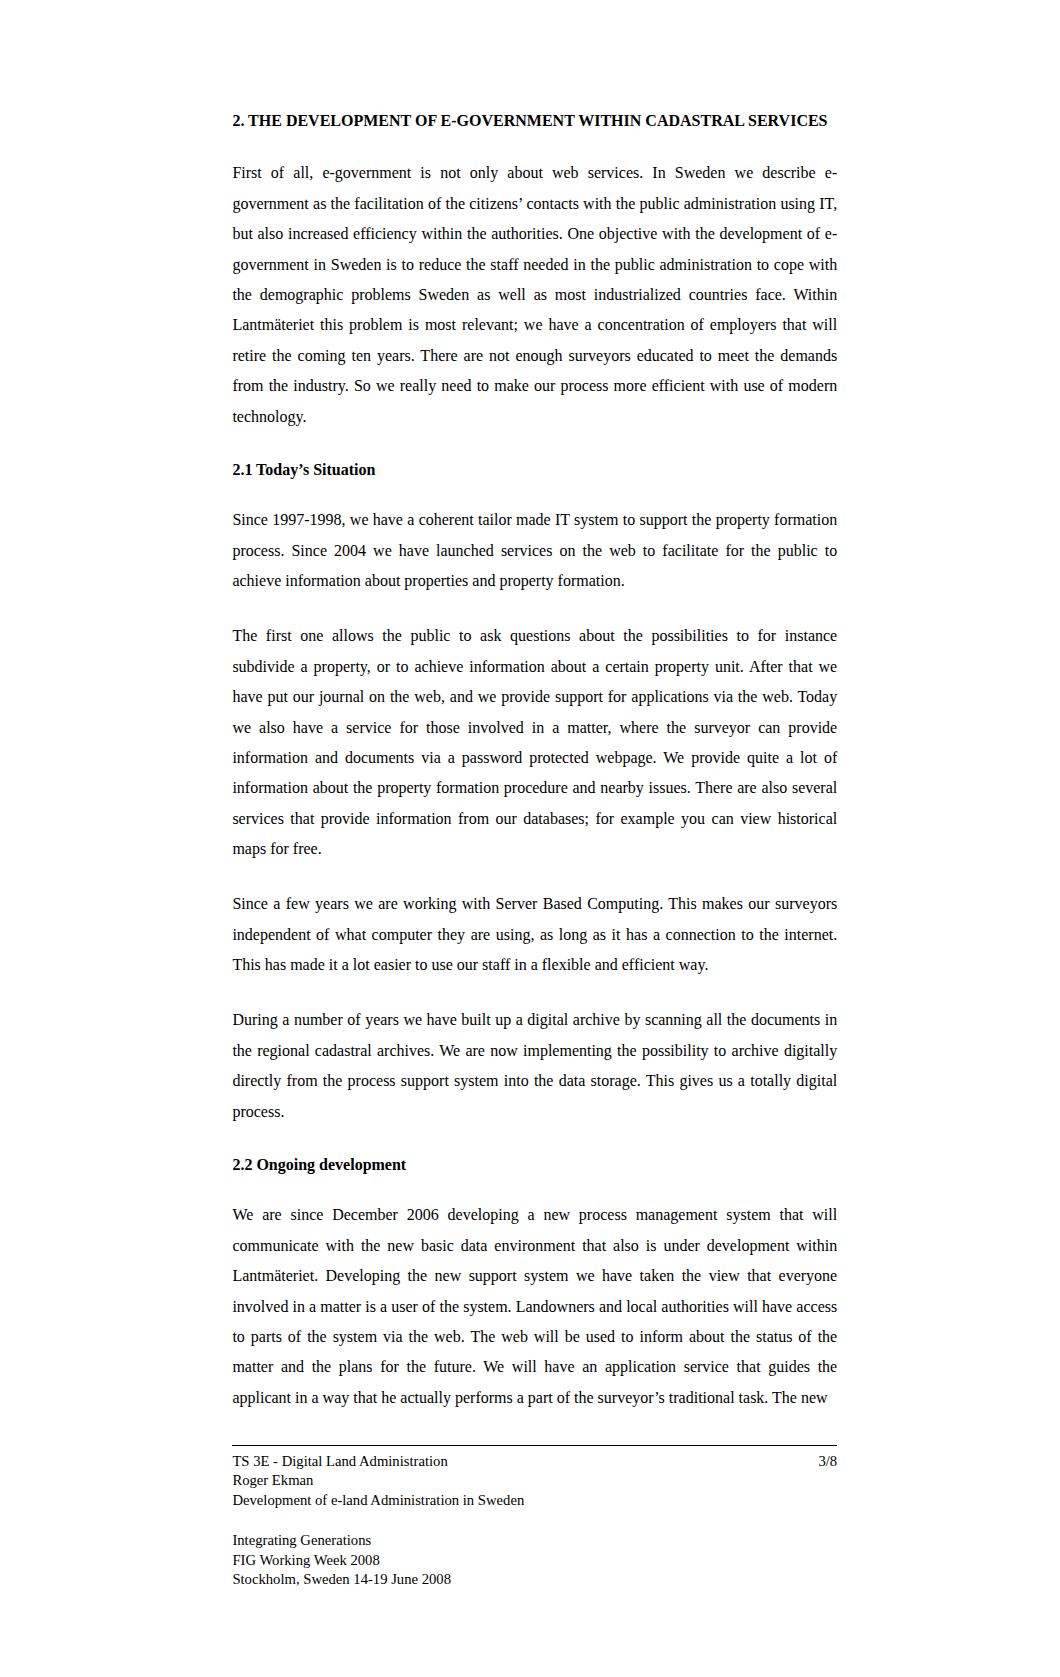2. THE DEVELOPMENT OF E-GOVERNMENT WITHIN CADASTRAL SERVICES
First of all, e-government is not only about web services. In Sweden we describe e-government as the facilitation of the citizens’ contacts with the public administration using IT, but also increased efficiency within the authorities. One objective with the development of e-government in Sweden is to reduce the staff needed in the public administration to cope with the demographic problems Sweden as well as most industrialized countries face. Within Lantmäteriet this problem is most relevant; we have a concentration of employers that will retire the coming ten years. There are not enough surveyors educated to meet the demands from the industry. So we really need to make our process more efficient with use of modern technology.
2.1 Today’s Situation
Since 1997-1998, we have a coherent tailor made IT system to support the property formation process. Since 2004 we have launched services on the web to facilitate for the public to achieve information about properties and property formation.
The first one allows the public to ask questions about the possibilities to for instance subdivide a property, or to achieve information about a certain property unit. After that we have put our journal on the web, and we provide support for applications via the web. Today we also have a service for those involved in a matter, where the surveyor can provide information and documents via a password protected webpage. We provide quite a lot of information about the property formation procedure and nearby issues. There are also several services that provide information from our databases; for example you can view historical maps for free.
Since a few years we are working with Server Based Computing. This makes our surveyors independent of what computer they are using, as long as it has a connection to the internet. This has made it a lot easier to use our staff in a flexible and efficient way.
During a number of years we have built up a digital archive by scanning all the documents in the regional cadastral archives. We are now implementing the possibility to archive digitally directly from the process support system into the data storage. This gives us a totally digital process.
2.2 Ongoing development
We are since December 2006 developing a new process management system that will communicate with the new basic data environment that also is under development within Lantmäteriet. Developing the new support system we have taken the view that everyone involved in a matter is a user of the system. Landowners and local authorities will have access to parts of the system via the web. The web will be used to inform about the status of the matter and the plans for the future. We will have an application service that guides the applicant in a way that he actually performs a part of the surveyor’s traditional task. The new
3/8
TS 3E - Digital Land Administration
Roger Ekman
Development of e-land Administration in Sweden
Integrating Generations
FIG Working Week 2008
Stockholm, Sweden 14-19 June 2008